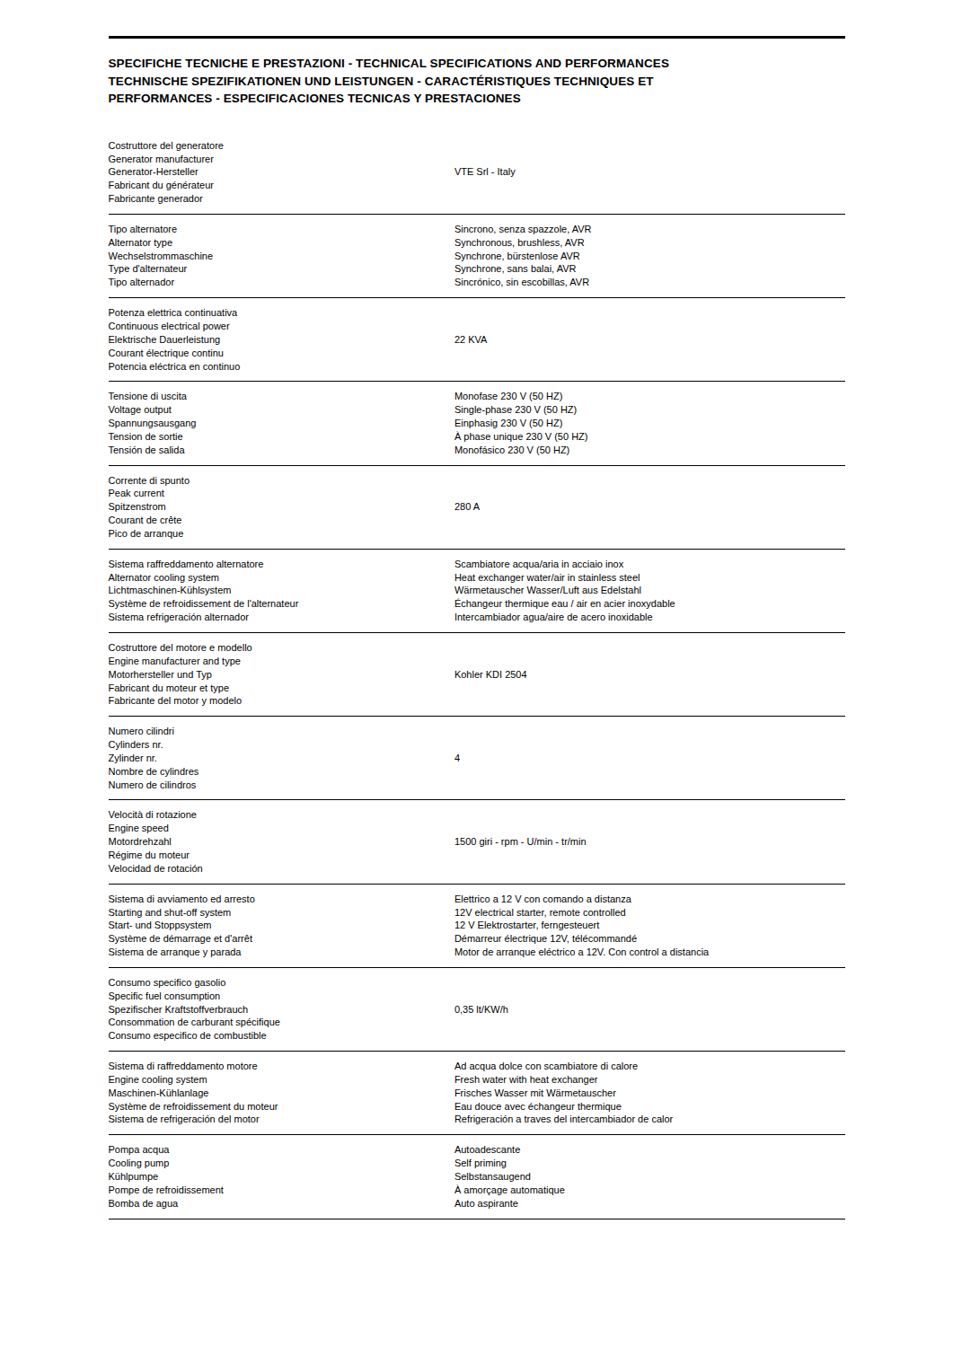SPECIFICHE TECNICHE E PRESTAZIONI - TECHNICAL SPECIFICATIONS AND PERFORMANCES
TECHNISCHE SPEZIFIKATIONEN UND LEISTUNGEN - CARACTÉRISTIQUES TECHNIQUES ET
PERFORMANCES - ESPECIFICACIONES TECNICAS Y PRESTACIONES
| Costruttore del generatore Generator manufacturer Generator-Hersteller Fabricant du générateur Fabricante generador | VTE Srl - Italy |
| Tipo alternatore Alternator type Wechselstrommaschine Type d'alternateur Tipo alternador | Sincrono, senza spazzole, AVR Synchronous, brushless, AVR Synchrone, bürstenlose AVR Synchrone, sans balai, AVR Sincrónico, sin escobillas, AVR |
| Potenza elettrica continuativa Continuous electrical power Elektrische Dauerleistung Courant électrique continu Potencia eléctrica en continuo | 22 KVA |
| Tensione di uscita Voltage output Spannungsausgang Tension de sortie Tensión de salida | Monofase 230 V (50 HZ) Single-phase 230 V (50 HZ) Einphasig 230 V (50 HZ) À phase unique 230 V (50 HZ) Monofásico 230 V (50 HZ) |
| Corrente di spunto Peak current Spitzenstrom Courant de crête Pico de arranque | 280 A |
| Sistema raffreddamento alternatore Alternator cooling system Lichtmaschinen-Kühlsystem Système de refroidissement de l'alternateur Sistema refrigeración alternador | Scambiatore acqua/aria in acciaio inox Heat exchanger water/air in stainless steel Wärmetauscher Wasser/Luft aus Edelstahl Échangeur thermique eau / air en acier inoxydable Intercambiador agua/aire de acero inoxidable |
| Costruttore del motore e modello Engine manufacturer and type Motorhersteller und Typ Fabricant du moteur et type Fabricante del motor y modelo | Kohler KDI 2504 |
| Numero cilindri Cylinders nr. Zylinder nr. Nombre de cylindres Numero de cilindros | 4 |
| Velocità di rotazione Engine speed Motordrehzahl Régime du moteur Velocidad de rotación | 1500 giri - rpm - U/min - tr/min |
| Sistema di avviamento ed arresto Starting and shut-off system Start- und Stoppsystem Système de démarrage et d'arrêt Sistema de arranque y parada | Elettrico a 12 V con comando a distanza 12V electrical starter, remote controlled 12 V Elektrostarter, ferngesteuert Démarreur électrique 12V, télécommandé Motor de arranque eléctrico a 12V. Con control a distancia |
| Consumo specifico gasolio Specific fuel consumption Spezifischer Kraftstoffverbrauch Consommation de carburant spécifique Consumo especifico de combustible | 0,35 lt/KW/h |
| Sistema di raffreddamento motore Engine cooling system Maschinen-Kühlanlage Système de refroidissement du moteur Sistema de refrigeración del motor | Ad acqua dolce con scambiatore di calore Fresh water with heat exchanger Frisches Wasser mit Wärmetauscher Eau douce avec échangeur thermique Refrigeración a traves del intercambiador de calor |
| Pompa acqua Cooling pump Kühlpumpe Pompe de refroidissement Bomba de agua | Autoadescante Self priming Selbstansaugend À amorçage automatique Auto aspirante |